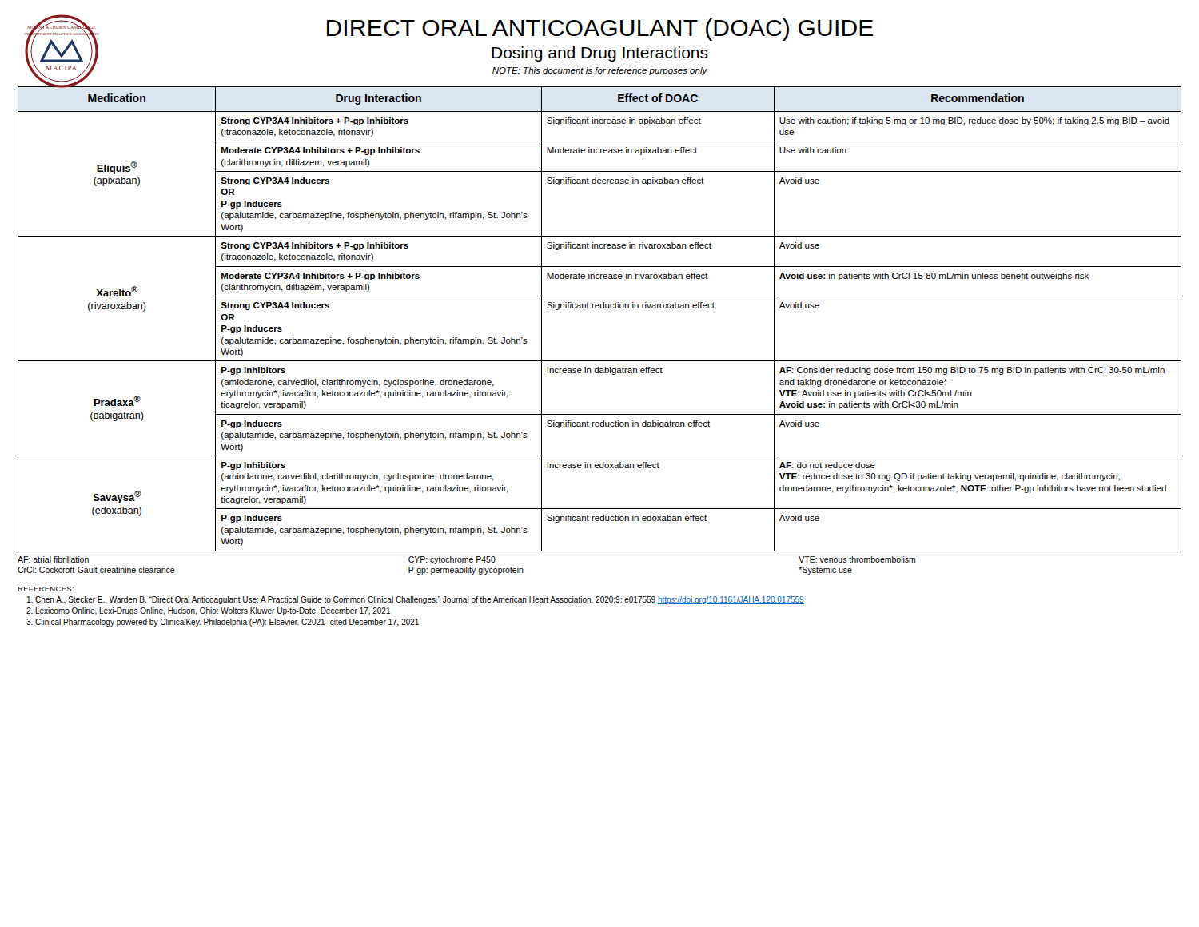MACIPA MOUNT AUBURN CAMBRIDGE INDEPENDENT PRACTICE ASSOCIATION
DIRECT ORAL ANTICOAGULANT (DOAC) GUIDE
Dosing and Drug Interactions
NOTE: This document is for reference purposes only
| Medication | Drug Interaction | Effect of DOAC | Recommendation |
| --- | --- | --- | --- |
| Eliquis ® (apixaban) | Strong CYP3A4 Inhibitors + P-gp Inhibitors (itraconazole, ketoconazole, ritonavir) | Significant increase in apixaban effect | Use with caution; if taking 5 mg or 10 mg BID, reduce dose by 50%; if taking 2.5 mg BID – avoid use |
| Moderate CYP3A4 Inhibitors + P-gp Inhibitors (clarithromycin, diltiazem, verapamil) | Moderate increase in apixaban effect | Use with caution |
| Strong CYP3A4 Inducers OR P-gp Inducers (apalutamide, carbamazepine, fosphenytoin, phenytoin, rifampin, St. John’s Wort) | Significant decrease in apixaban effect | Avoid use |
| Xarelto ® (rivaroxaban) | Strong CYP3A4 Inhibitors + P-gp Inhibitors (itraconazole, ketoconazole, ritonavir) | Significant increase in rivaroxaban effect | Avoid use |
| Moderate CYP3A4 Inhibitors + P-gp Inhibitors (clarithromycin, diltiazem, verapamil) | Moderate increase in rivaroxaban effect | Avoid use: in patients with CrCl 15-80 mL/min unless benefit outweighs risk |
| Strong CYP3A4 Inducers OR P-gp Inducers (apalutamide, carbamazepine, fosphenytoin, phenytoin, rifampin, St. John’s Wort) | Significant reduction in rivaroxaban effect | Avoid use |
| Pradaxa ® (dabigatran) | P-gp Inhibitors (amiodarone, carvedilol, clarithromycin, cyclosporine, dronedarone, erythromycin*, ivacaftor, ketoconazole*, quinidine, ranolazine, ritonavir, ticagrelor, verapamil) | Increase in dabigatran effect | AF : Consider reducing dose from 150 mg BID to 75 mg BID in patients with CrCl 30-50 mL/min and taking dronedarone or ketoconazole* VTE : Avoid use in patients with CrCl<50mL/min Avoid use: in patients with CrCl<30 mL/min |
| P-gp Inducers (apalutamide, carbamazepine, fosphenytoin, phenytoin, rifampin, St. John’s Wort) | Significant reduction in dabigatran effect | Avoid use |
| Savaysa ® (edoxaban) | P-gp Inhibitors (amiodarone, carvedilol, clarithromycin, cyclosporine, dronedarone, erythromycin*, ivacaftor, ketoconazole*, quinidine, ranolazine, ritonavir, ticagrelor, verapamil) | Increase in edoxaban effect | AF : do not reduce dose VTE : reduce dose to 30 mg QD if patient taking verapamil, quinidine, clarithromycin, dronedarone, erythromycin*, ketoconazole*; NOTE : other P-gp inhibitors have not been studied |
| P-gp Inducers (apalutamide, carbamazepine, fosphenytoin, phenytoin, rifampin, St. John’s Wort) | Significant reduction in edoxaban effect | Avoid use |
AF: atrial fibrillation
CYP: cytochrome P450
VTE: venous thromboembolism
CrCl: Cockcroft-Gault creatinine clearance
P-gp: permeability glycoprotein
*Systemic use
REFERENCES:
Chen A., Stecker E., Warden B. “Direct Oral Anticoagulant Use: A Practical Guide to Common Clinical Challenges.” Journal of the American Heart Association. 2020;9: e017559 https://doi.org/10.1161/JAHA.120.017559
Lexicomp Online, Lexi-Drugs Online, Hudson, Ohio: Wolters Kluwer Up-to-Date, December 17, 2021
Clinical Pharmacology powered by ClinicalKey. Philadelphia (PA): Elsevier. C2021- cited December 17, 2021